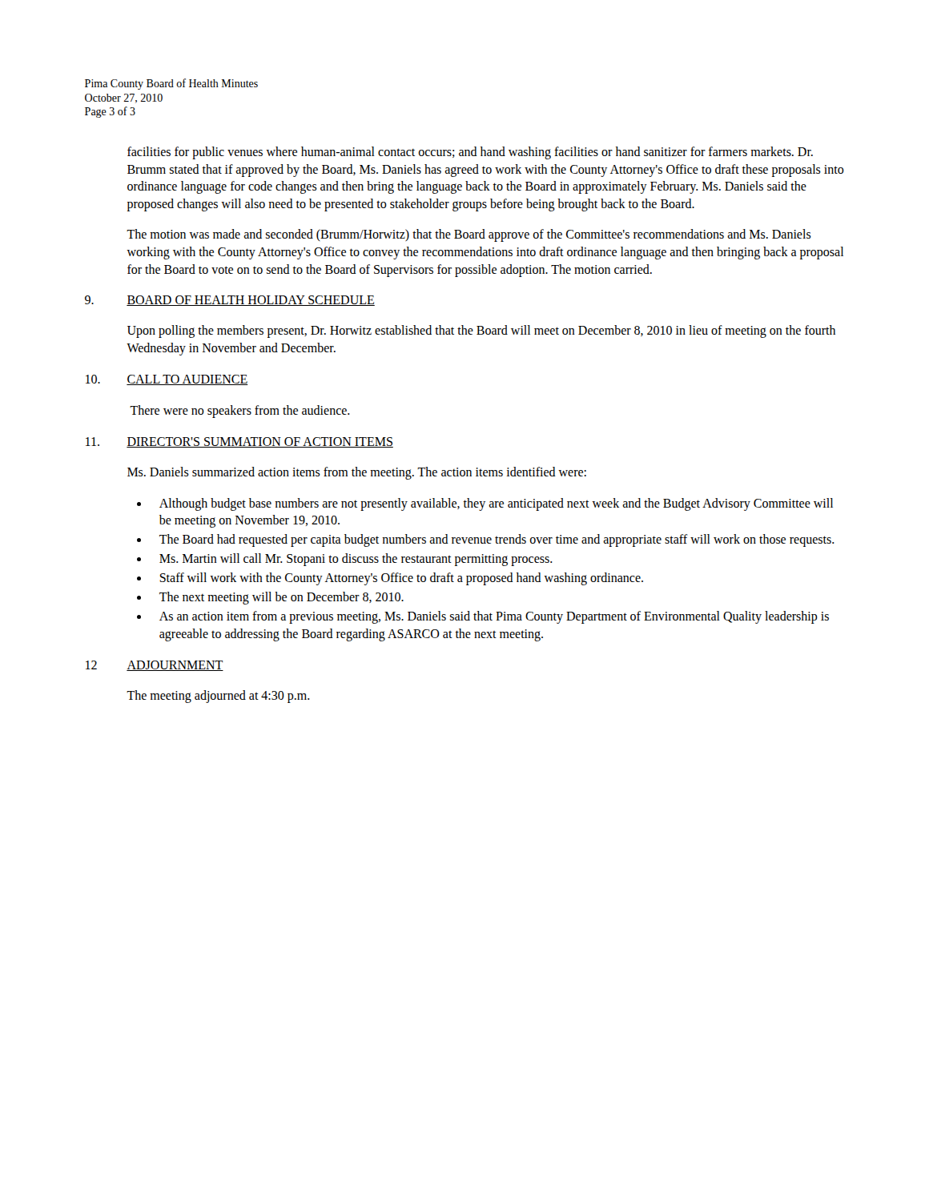Pima County Board of Health Minutes
October 27, 2010
Page 3 of 3
facilities for public venues where human-animal contact occurs; and hand washing facilities or hand sanitizer for farmers markets. Dr. Brumm stated that if approved by the Board, Ms. Daniels has agreed to work with the County Attorney's Office to draft these proposals into ordinance language for code changes and then bring the language back to the Board in approximately February. Ms. Daniels said the proposed changes will also need to be presented to stakeholder groups before being brought back to the Board.
The motion was made and seconded (Brumm/Horwitz) that the Board approve of the Committee's recommendations and Ms. Daniels working with the County Attorney's Office to convey the recommendations into draft ordinance language and then bringing back a proposal for the Board to vote on to send to the Board of Supervisors for possible adoption. The motion carried.
9. BOARD OF HEALTH HOLIDAY SCHEDULE
Upon polling the members present, Dr. Horwitz established that the Board will meet on December 8, 2010 in lieu of meeting on the fourth Wednesday in November and December.
10. CALL TO AUDIENCE
There were no speakers from the audience.
11. DIRECTOR'S SUMMATION OF ACTION ITEMS
Ms. Daniels summarized action items from the meeting. The action items identified were:
Although budget base numbers are not presently available, they are anticipated next week and the Budget Advisory Committee will be meeting on November 19, 2010.
The Board had requested per capita budget numbers and revenue trends over time and appropriate staff will work on those requests.
Ms. Martin will call Mr. Stopani to discuss the restaurant permitting process.
Staff will work with the County Attorney's Office to draft a proposed hand washing ordinance.
The next meeting will be on December 8, 2010.
As an action item from a previous meeting, Ms. Daniels said that Pima County Department of Environmental Quality leadership is agreeable to addressing the Board regarding ASARCO at the next meeting.
12 ADJOURNMENT
The meeting adjourned at 4:30 p.m.